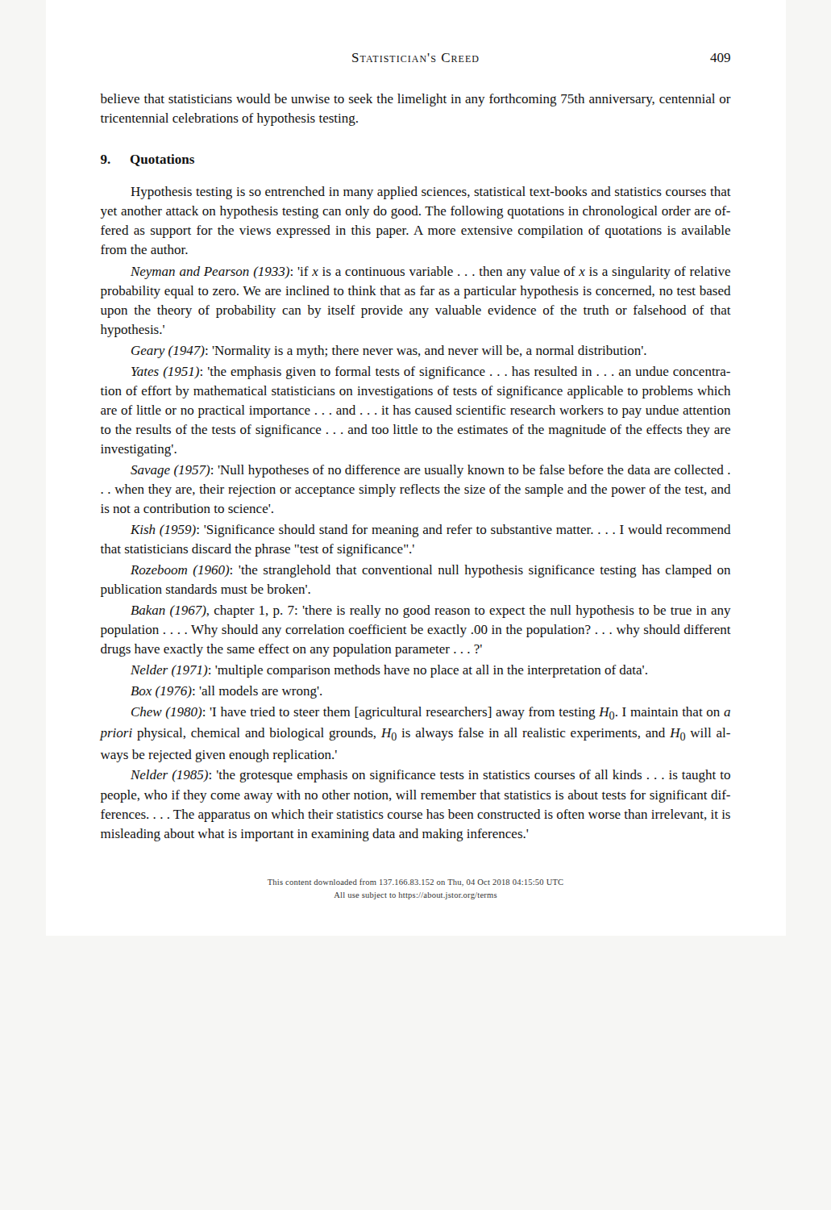Statistician's Creed 409
believe that statisticians would be unwise to seek the limelight in any forthcoming 75th anniversary, centennial or tricentennial celebrations of hypothesis testing.
9. Quotations
Hypothesis testing is so entrenched in many applied sciences, statistical text-books and statistics courses that yet another attack on hypothesis testing can only do good. The following quotations in chronological order are offered as support for the views expressed in this paper. A more extensive compilation of quotations is available from the author.
Neyman and Pearson (1933): 'if x is a continuous variable . . . then any value of x is a singularity of relative probability equal to zero. We are inclined to think that as far as a particular hypothesis is concerned, no test based upon the theory of probability can by itself provide any valuable evidence of the truth or falsehood of that hypothesis.'
Geary (1947): 'Normality is a myth; there never was, and never will be, a normal distribution'.
Yates (1951): 'the emphasis given to formal tests of significance . . . has resulted in . . . an undue concentration of effort by mathematical statisticians on investigations of tests of significance applicable to problems which are of little or no practical importance . . . and . . . it has caused scientific research workers to pay undue attention to the results of the tests of significance . . . and too little to the estimates of the magnitude of the effects they are investigating'.
Savage (1957): 'Null hypotheses of no difference are usually known to be false before the data are collected . . . when they are, their rejection or acceptance simply reflects the size of the sample and the power of the test, and is not a contribution to science'.
Kish (1959): 'Significance should stand for meaning and refer to substantive matter. . . . I would recommend that statisticians discard the phrase "test of significance".'
Rozeboom (1960): 'the stranglehold that conventional null hypothesis significance testing has clamped on publication standards must be broken'.
Bakan (1967), chapter 1, p. 7: 'there is really no good reason to expect the null hypothesis to be true in any population . . . . Why should any correlation coefficient be exactly .00 in the population? . . . why should different drugs have exactly the same effect on any population parameter . . . ?'
Nelder (1971): 'multiple comparison methods have no place at all in the interpretation of data'.
Box (1976): 'all models are wrong'.
Chew (1980): 'I have tried to steer them [agricultural researchers] away from testing H0. I maintain that on a priori physical, chemical and biological grounds, H0 is always false in all realistic experiments, and H0 will always be rejected given enough replication.'
Nelder (1985): 'the grotesque emphasis on significance tests in statistics courses of all kinds . . . is taught to people, who if they come away with no other notion, will remember that statistics is about tests for significant differences. . . . The apparatus on which their statistics course has been constructed is often worse than irrelevant, it is misleading about what is important in examining data and making inferences.'
This content downloaded from 137.166.83.152 on Thu, 04 Oct 2018 04:15:50 UTC
All use subject to https://about.jstor.org/terms